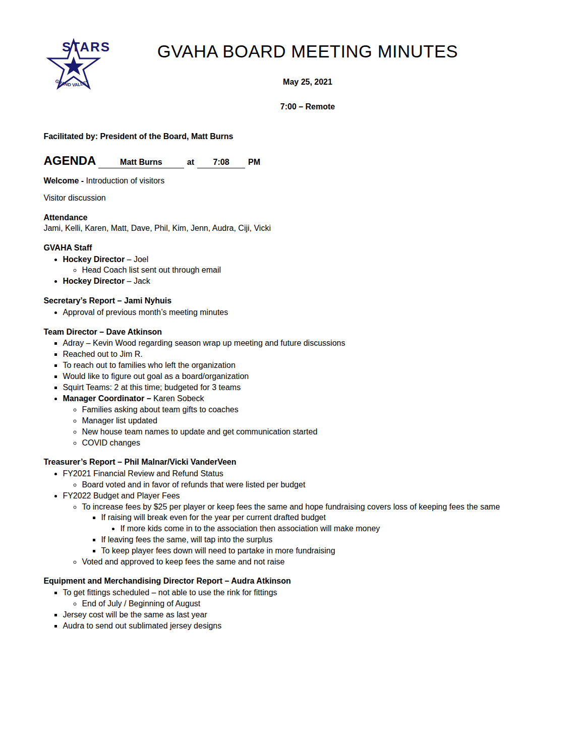STARS GRAND VALLEY
GVAHA BOARD MEETING MINUTES
May 25, 2021
7:00 – Remote
Facilitated by: President of the Board, Matt Burns
AGENDA Matt Burns at 7:08 PM
Welcome - Introduction of visitors
Visitor discussion
Attendance
Jami, Kelli, Karen, Matt, Dave, Phil, Kim, Jenn, Audra, Ciji, Vicki
GVAHA Staff
Hockey Director – Joel
Head Coach list sent out through email
Hockey Director – Jack
Secretary’s Report – Jami Nyhuis
Approval of previous month’s meeting minutes
Team Director – Dave Atkinson
Adray – Kevin Wood regarding season wrap up meeting and future discussions
Reached out to Jim R.
To reach out to families who left the organization
Would like to figure out goal as a board/organization
Squirt Teams: 2 at this time; budgeted for 3 teams
Manager Coordinator – Karen Sobeck
Families asking about team gifts to coaches
Manager list updated
New house team names to update and get communication started
COVID changes
Treasurer’s Report – Phil Malnar/Vicki VanderVeen
FY2021 Financial Review and Refund Status
Board voted and in favor of refunds that were listed per budget
FY2022 Budget and Player Fees
To increase fees by $25 per player or keep fees the same and hope fundraising covers loss of keeping fees the same
If raising will break even for the year per current drafted budget
If more kids come in to the association then association will make money
If leaving fees the same, will tap into the surplus
To keep player fees down will need to partake in more fundraising
Voted and approved to keep fees the same and not raise
Equipment and Merchandising Director Report – Audra Atkinson
To get fittings scheduled – not able to use the rink for fittings
End of July / Beginning of August
Jersey cost will be the same as last year
Audra to send out sublimated jersey designs